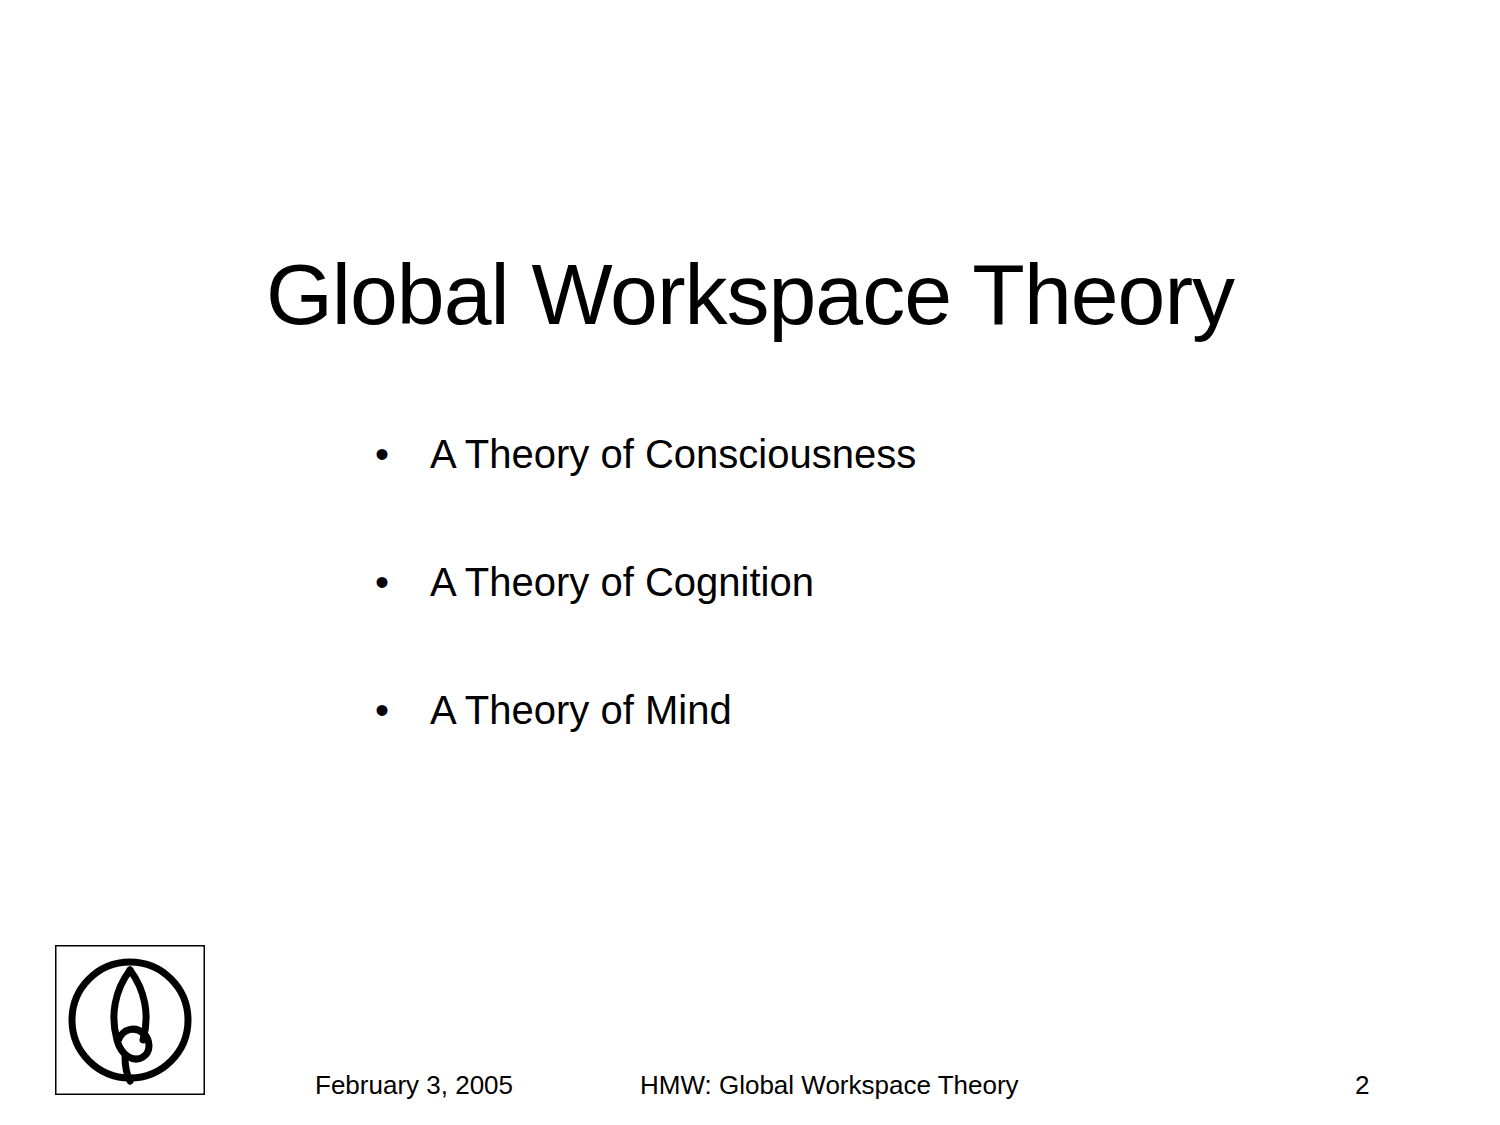Global Workspace Theory
A Theory of Consciousness
A Theory of Cognition
A Theory of Mind
February 3, 2005 HMW: Global Workspace Theory 2